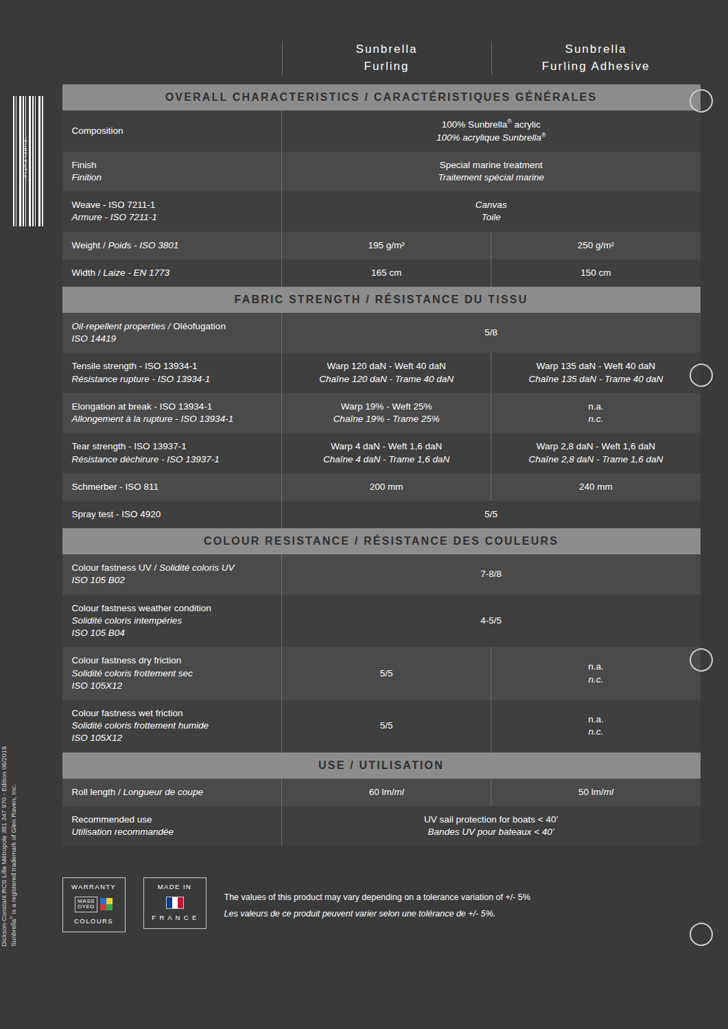*FURPLENT18*
Dickson-Constant RCS Lille Métropole 381 347 970 - Edition 06/2019
Sunbrella® is a registered trademark of Glen Raven, Inc.
Sunbrella
Furling
Sunbrella
Furling Adhesive
Technical characteristics of Sunbrella Furling and Sunbrella Furling Adhesive
| OVERALL CHARACTERISTICS / CARACTÉRISTIQUES GÉNÉRALES |
| --- |
| Composition | 100% Sunbrella ® acrylic 100% acrylique Sunbrella ® |
| Finish Finition | Special marine treatment Traitement spécial marine |
| Weave - ISO 7211-1 Armure - ISO 7211-1 | Canvas Toile |
| Weight / Poids - ISO 3801 | 195 g/m² | 250 g/m² |
| Width / Laize - EN 1773 | 165 cm | 150 cm |
| FABRIC STRENGTH / RÉSISTANCE DU TISSU |
| Oil-repellent properties / Oléofugation ISO 14419 | 5/8 |
| Tensile strength - ISO 13934-1 Résistance rupture - ISO 13934-1 | Warp 120 daN - Weft 40 daN Chaîne 120 daN - Trame 40 daN | Warp 135 daN - Weft 40 daN Chaîne 135 daN - Trame 40 daN |
| Elongation at break - ISO 13934-1 Allongement à la rupture - ISO 13934-1 | Warp 19% - Weft 25% Chaîne 19% - Trame 25% | n.a. n.c. |
| Tear strength - ISO 13937-1 Résistance déchirure - ISO 13937-1 | Warp 4 daN - Weft 1,6 daN Chaîne 4 daN - Trame 1,6 daN | Warp 2,8 daN - Weft 1,6 daN Chaîne 2,8 daN - Trame 1,6 daN |
| Schmerber - ISO 811 | 200 mm | 240 mm |
| Spray test - ISO 4920 | 5/5 |
| COLOUR RESISTANCE / RÉSISTANCE DES COULEURS |
| Colour fastness UV / Solidité coloris UV ISO 105 B02 | 7-8/8 |
| Colour fastness weather condition Solidité coloris intempéries ISO 105 B04 | 4-5/5 |
| Colour fastness dry friction Solidité coloris frottement sec ISO 105X12 | 5/5 | n.a. n.c. |
| Colour fastness wet friction Solidité coloris frottement humide ISO 105X12 | 5/5 | n.a. n.c. |
| USE / UTILISATION |
| Roll length / Longueur de coupe | 60 lm/ ml | 50 lm/ ml |
| Recommended use Utilisation recommandée | UV sail protection for boats < 40’ Bandes UV pour bateaux < 40’ |
WARRANTY
MASS
DYED
COLOURS
MADE IN
F R A N C E
The values of this product may vary depending on a tolerance variation of +/- 5% Les valeurs de ce produit peuvent varier selon une tolérance de +/- 5%.